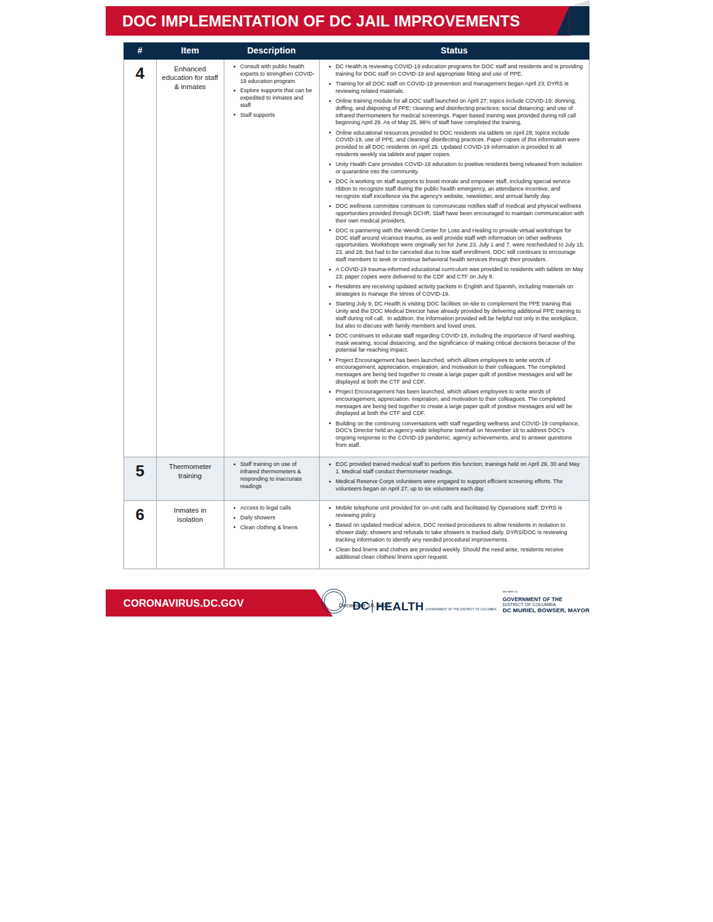DOC Implementation of DC Jail Improvements
| # | Item | Description | Status |
| --- | --- | --- | --- |
| 4 | Enhanced education for staff & inmates | Consult with public health experts to strengthen COVID-19 education program Explore supports that can be expedited to inmates and staff Staff supports | DC Health is reviewing COVID-19 education programs for DOC staff and residents and is providing training for DOC staff on COVID-19 and appropriate fitting and use of PPE. Training for all DOC staff on COVID-19 prevention and management began April 23; DYRS is reviewing related materials. Online training module for all DOC staff launched on April 27; topics include COVID-19; donning, doffing, and disposing of PPE; cleaning and disinfecting practices; social distancing; and use of infrared thermometers for medical screenings. Paper-based training was provided during roll call beginning April 29. As of May 25, 98% of staff have completed the training. Online educational resources provided to DOC residents via tablets on April 28; topics include COVID-19, use of PPE, and cleaning/ disinfecting practices. Paper copies of this information were provided to all DOC residents on April 29. Updated COVID-19 information is provided to all residents weekly via tablets and paper copies. Unity Health Care provides COVID-19 education to positive residents being released from isolation or quarantine into the community. DOC is working on staff supports to boost morale and empower staff, including special service ribbon to recognize staff during the public health emergency, an attendance incentive, and recognize staff excellence via the agency's website, newsletter, and annual family day. DOC wellness committee continues to communicate notifies staff of medical and physical wellness opportunities provided through DCHR. Staff have been encouraged to maintain communication with their own medical providers. DOC is partnering with the Wendt Center for Loss and Healing to provide virtual workshops for DOC staff around vicarious trauma, as well provide staff with information on other wellness opportunities. Workshops were originally set for June 23, July 1 and 7, were rescheduled to July 15, 23, and 28, but had to be canceled due to low staff enrollment. DOC still continues to encourage staff members to seek or continue behavioral health services through their providers. A COVID-19 trauma-informed educational curriculum was provided to residents with tablets on May 23; paper copies were delivered to the CDF and CTF on July 8. Residents are receiving updated activity packets in English and Spanish, including materials on strategies to manage the stress of COVID-19. Starting July 9, DC Health is visiting DOC facilities on-site to complement the PPE training that Unity and the DOC Medical Director have already provided by delivering additional PPE training to staff during roll call. In addition, the information provided will be helpful not only in the workplace, but also to discuss with family members and loved ones. DOC continues to educate staff regarding COVID-19, including the importance of hand washing, mask wearing, social distancing, and the significance of making critical decisions because of the potential far-reaching impact. Project Encouragement has been launched, which allows employees to write words of encouragement, appreciation, inspiration, and motivation to their colleagues. The completed messages are being tied together to create a large paper quilt of positive messages and will be displayed at both the CTF and CDF. Project Encouragement has been launched, which allows employees to write words of encouragement, appreciation, inspiration, and motivation to their colleagues. The completed messages are being tied together to create a large paper quilt of positive messages and will be displayed at both the CTF and CDF. Building on the continuing conversations with staff regarding wellness and COVID-19 compliance, DOC's Director held an agency-wide telephone townhall on November 18 to address DOC's ongoing response to the COVID-19 pandemic, agency achievements, and to answer questions from staff. |
| 5 | Thermometer training | Staff training on use of infrared thermometers & responding to inaccurate readings | EOC provided trained medical staff to perform this function; trainings held on April 29, 30 and May 1. Medical staff conduct thermometer readings. Medical Reserve Corps volunteers were engaged to support efficient screening efforts. The volunteers began on April 27; up to six volunteers each day. |
| 6 | Inmates in isolation | Access to legal calls Daily showers Clean clothing & linens | Mobile telephone unit provided for on-unit calls and facilitated by Operations staff; DYRS is reviewing policy. Based on updated medical advice, DOC revised procedures to allow residents in isolation to shower daily; showers and refusals to take showers is tracked daily. DYRS/DOC is reviewing tracking information to identify any needed procedural improvements. Clean bed linens and clothes are provided weekly. Should the need arise, residents receive additional clean clothes/ linens upon request. |
CORONAVIRUS.DC.GOV
December 18, 2020
DC HEALTH Government of the District of Columbia
We Are DC
Government of the
District of Columbia
DC Muriel Bowser, Mayor